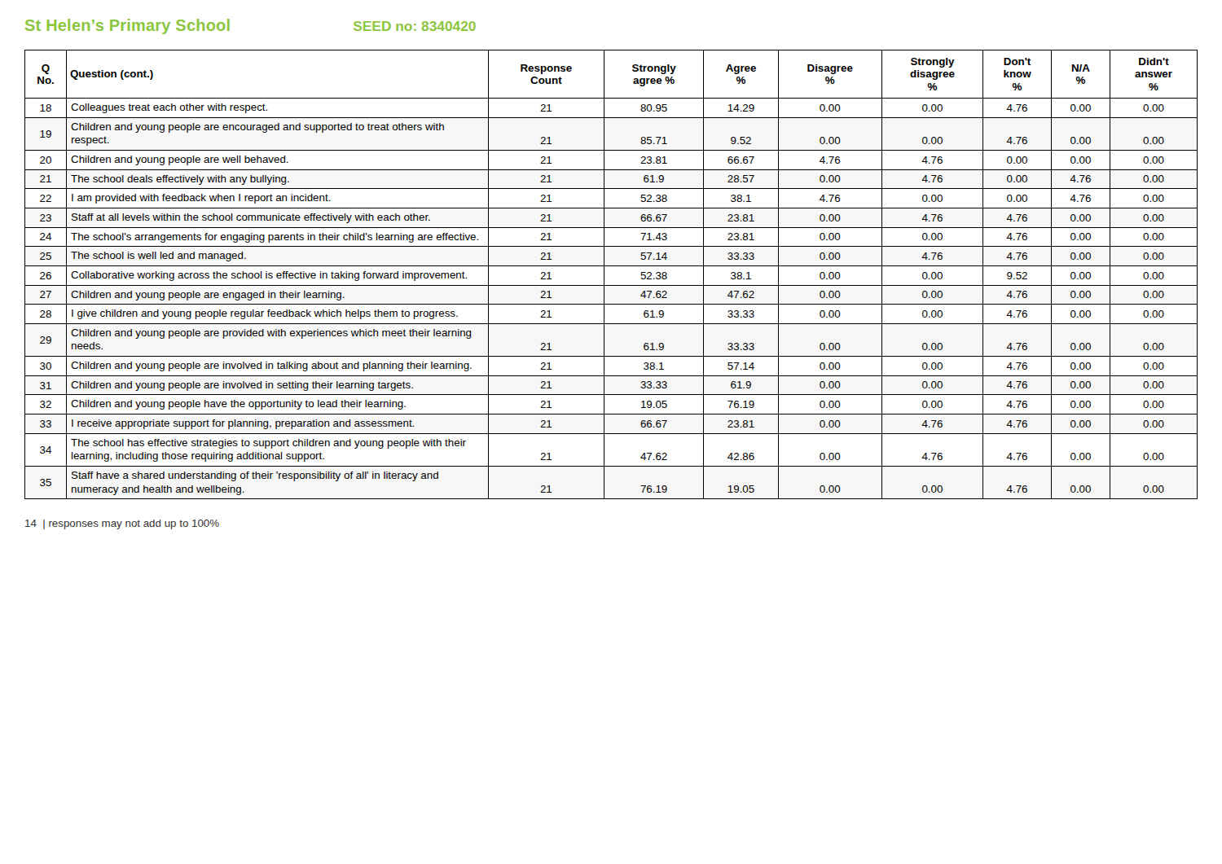St Helen’s Primary School SEED no: 8340420
| Q No. | Question (cont.) | Response Count | Strongly agree % | Agree % | Disagree % | Strongly disagree % | Don't know % | N/A % | Didn't answer % |
| --- | --- | --- | --- | --- | --- | --- | --- | --- | --- |
| 18 | Colleagues treat each other with respect. | 21 | 80.95 | 14.29 | 0.00 | 0.00 | 4.76 | 0.00 | 0.00 |
| 19 | Children and young people are encouraged and supported to treat others with respect. | 21 | 85.71 | 9.52 | 0.00 | 0.00 | 4.76 | 0.00 | 0.00 |
| 20 | Children and young people are well behaved. | 21 | 23.81 | 66.67 | 4.76 | 4.76 | 0.00 | 0.00 | 0.00 |
| 21 | The school deals effectively with any bullying. | 21 | 61.9 | 28.57 | 0.00 | 4.76 | 0.00 | 4.76 | 0.00 |
| 22 | I am provided with feedback when I report an incident. | 21 | 52.38 | 38.1 | 4.76 | 0.00 | 0.00 | 4.76 | 0.00 |
| 23 | Staff at all levels within the school communicate effectively with each other. | 21 | 66.67 | 23.81 | 0.00 | 4.76 | 4.76 | 0.00 | 0.00 |
| 24 | The school's arrangements for engaging parents in their child's learning are effective. | 21 | 71.43 | 23.81 | 0.00 | 0.00 | 4.76 | 0.00 | 0.00 |
| 25 | The school is well led and managed. | 21 | 57.14 | 33.33 | 0.00 | 4.76 | 4.76 | 0.00 | 0.00 |
| 26 | Collaborative working across the school is effective in taking forward improvement. | 21 | 52.38 | 38.1 | 0.00 | 0.00 | 9.52 | 0.00 | 0.00 |
| 27 | Children and young people are engaged in their learning. | 21 | 47.62 | 47.62 | 0.00 | 0.00 | 4.76 | 0.00 | 0.00 |
| 28 | I give children and young people regular feedback which helps them to progress. | 21 | 61.9 | 33.33 | 0.00 | 0.00 | 4.76 | 0.00 | 0.00 |
| 29 | Children and young people are provided with experiences which meet their learning needs. | 21 | 61.9 | 33.33 | 0.00 | 0.00 | 4.76 | 0.00 | 0.00 |
| 30 | Children and young people are involved in talking about and planning their learning. | 21 | 38.1 | 57.14 | 0.00 | 0.00 | 4.76 | 0.00 | 0.00 |
| 31 | Children and young people are involved in setting their learning targets. | 21 | 33.33 | 61.9 | 0.00 | 0.00 | 4.76 | 0.00 | 0.00 |
| 32 | Children and young people have the opportunity to lead their learning. | 21 | 19.05 | 76.19 | 0.00 | 0.00 | 4.76 | 0.00 | 0.00 |
| 33 | I receive appropriate support for planning, preparation and assessment. | 21 | 66.67 | 23.81 | 0.00 | 4.76 | 4.76 | 0.00 | 0.00 |
| 34 | The school has effective strategies to support children and young people with their learning, including those requiring additional support. | 21 | 47.62 | 42.86 | 0.00 | 4.76 | 4.76 | 0.00 | 0.00 |
| 35 | Staff have a shared understanding of their 'responsibility of all' in literacy and numeracy and health and wellbeing. | 21 | 76.19 | 19.05 | 0.00 | 0.00 | 4.76 | 0.00 | 0.00 |
14 | responses may not add up to 100%